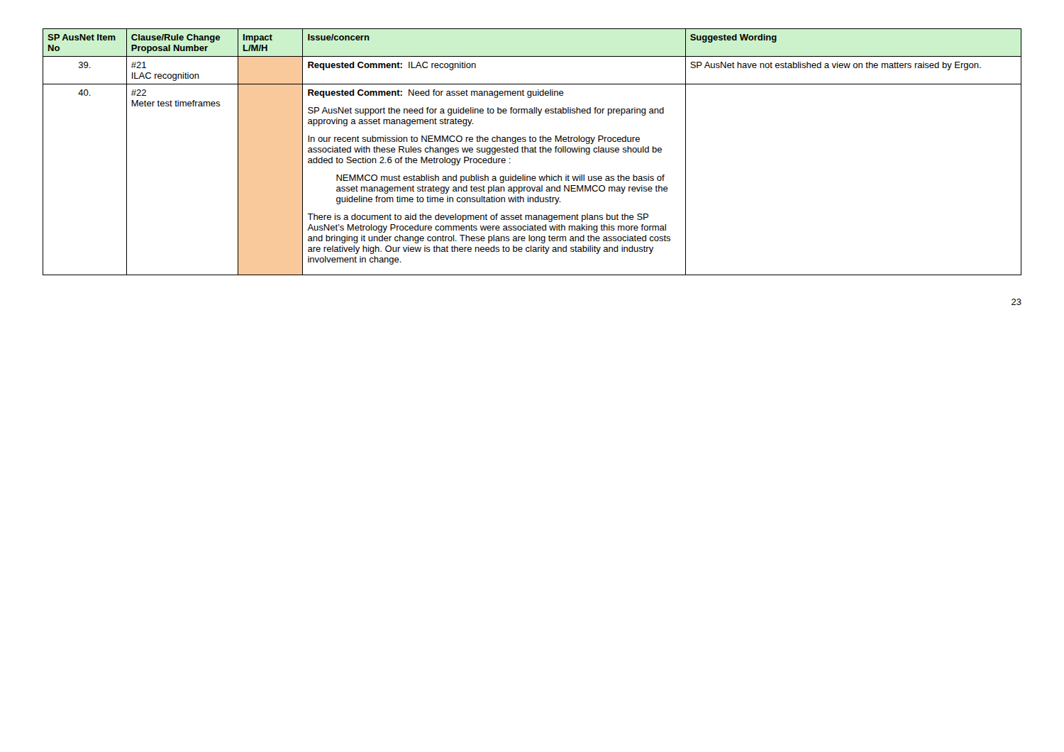| SP AusNet Item No | Clause/Rule Change Proposal Number | Impact L/M/H | Issue/concern | Suggested Wording |
| --- | --- | --- | --- | --- |
| 39. | #21 ILAC recognition | | Requested Comment: ILAC recognition | SP AusNet have not established a view on the matters raised by Ergon. |
| 40. | #22 Meter test timeframes | | Requested Comment: Need for asset management guideline SP AusNet support the need for a guideline to be formally established for preparing and approving a asset management strategy. In our recent submission to NEMMCO re the changes to the Metrology Procedure associated with these Rules changes we suggested that the following clause should be added to Section 2.6 of the Metrology Procedure : NEMMCO must establish and publish a guideline which it will use as the basis of asset management strategy and test plan approval and NEMMCO may revise the guideline from time to time in consultation with industry. There is a document to aid the development of asset management plans but the SP AusNet’s Metrology Procedure comments were associated with making this more formal and bringing it under change control. These plans are long term and the associated costs are relatively high. Our view is that there needs to be clarity and stability and industry involvement in change. | |
23